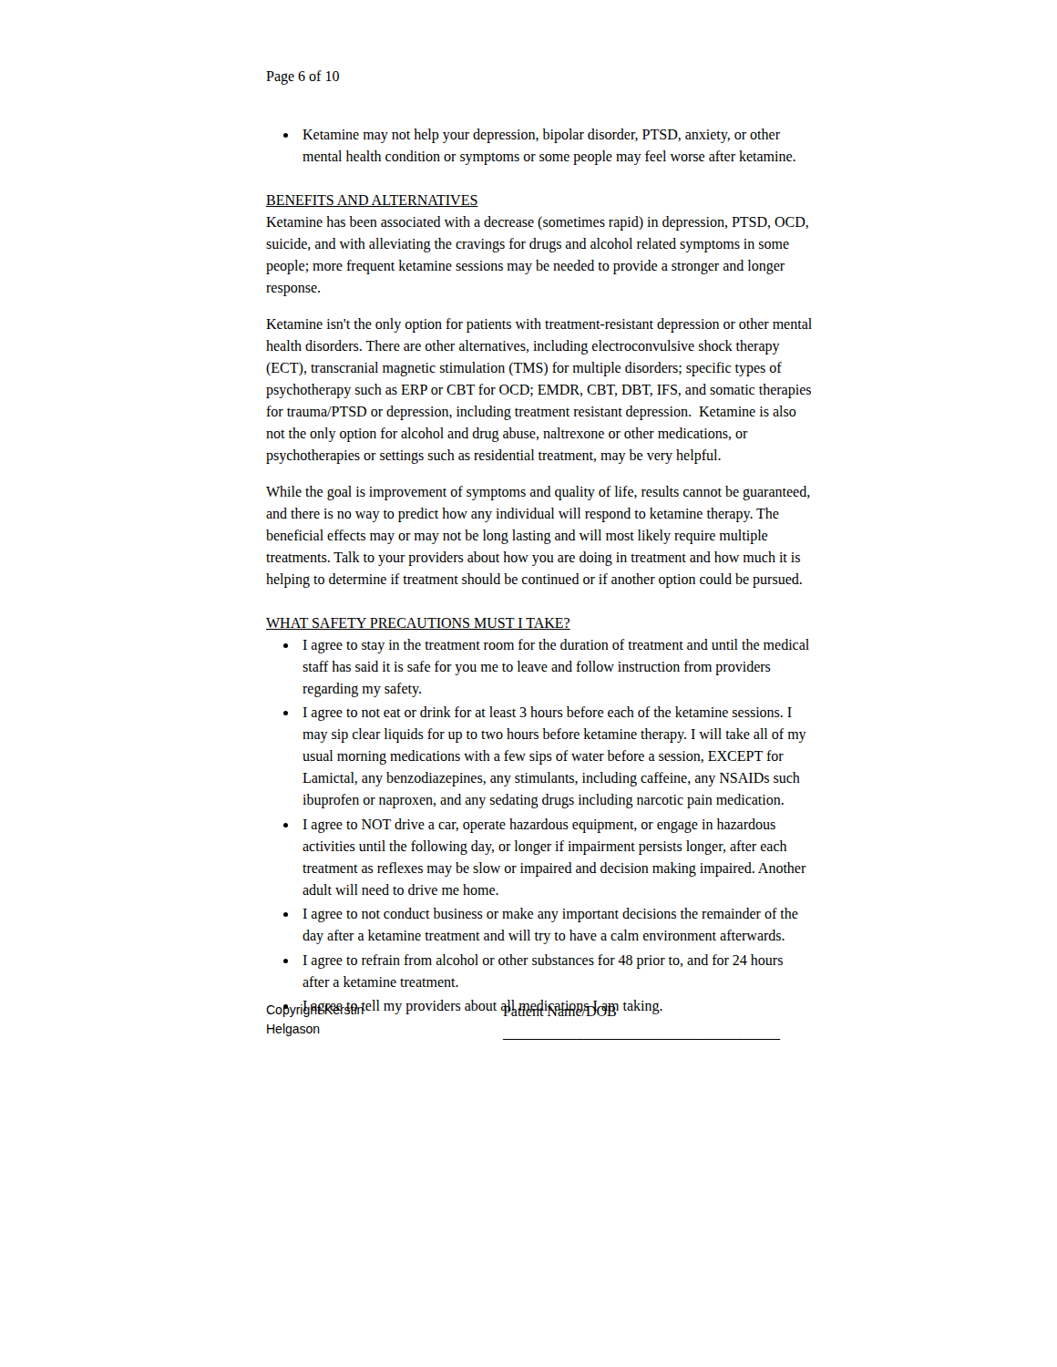Page 6 of 10
Ketamine may not help your depression, bipolar disorder, PTSD, anxiety, or other mental health condition or symptoms or some people may feel worse after ketamine.
BENEFITS AND ALTERNATIVES
Ketamine has been associated with a decrease (sometimes rapid) in depression, PTSD, OCD, suicide, and with alleviating the cravings for drugs and alcohol related symptoms in some people; more frequent ketamine sessions may be needed to provide a stronger and longer response.
Ketamine isn't the only option for patients with treatment-resistant depression or other mental health disorders. There are other alternatives, including electroconvulsive shock therapy (ECT), transcranial magnetic stimulation (TMS) for multiple disorders; specific types of psychotherapy such as ERP or CBT for OCD; EMDR, CBT, DBT, IFS, and somatic therapies for trauma/PTSD or depression, including treatment resistant depression. Ketamine is also not the only option for alcohol and drug abuse, naltrexone or other medications, or psychotherapies or settings such as residential treatment, may be very helpful.
While the goal is improvement of symptoms and quality of life, results cannot be guaranteed, and there is no way to predict how any individual will respond to ketamine therapy. The beneficial effects may or may not be long lasting and will most likely require multiple treatments. Talk to your providers about how you are doing in treatment and how much it is helping to determine if treatment should be continued or if another option could be pursued.
WHAT SAFETY PRECAUTIONS MUST I TAKE?
I agree to stay in the treatment room for the duration of treatment and until the medical staff has said it is safe for you me to leave and follow instruction from providers regarding my safety.
I agree to not eat or drink for at least 3 hours before each of the ketamine sessions. I may sip clear liquids for up to two hours before ketamine therapy. I will take all of my usual morning medications with a few sips of water before a session, EXCEPT for Lamictal, any benzodiazepines, any stimulants, including caffeine, any NSAIDs such ibuprofen or naproxen, and any sedating drugs including narcotic pain medication.
I agree to NOT drive a car, operate hazardous equipment, or engage in hazardous activities until the following day, or longer if impairment persists longer, after each treatment as reflexes may be slow or impaired and decision making impaired. Another adult will need to drive me home.
I agree to not conduct business or make any important decisions the remainder of the day after a ketamine treatment and will try to have a calm environment afterwards.
I agree to refrain from alcohol or other substances for 48 prior to, and for 24 hours after a ketamine treatment.
I agree to tell my providers about all medications I am taking.
Copyright Kerstin Helgason Patient Name/DOB ______________________________________